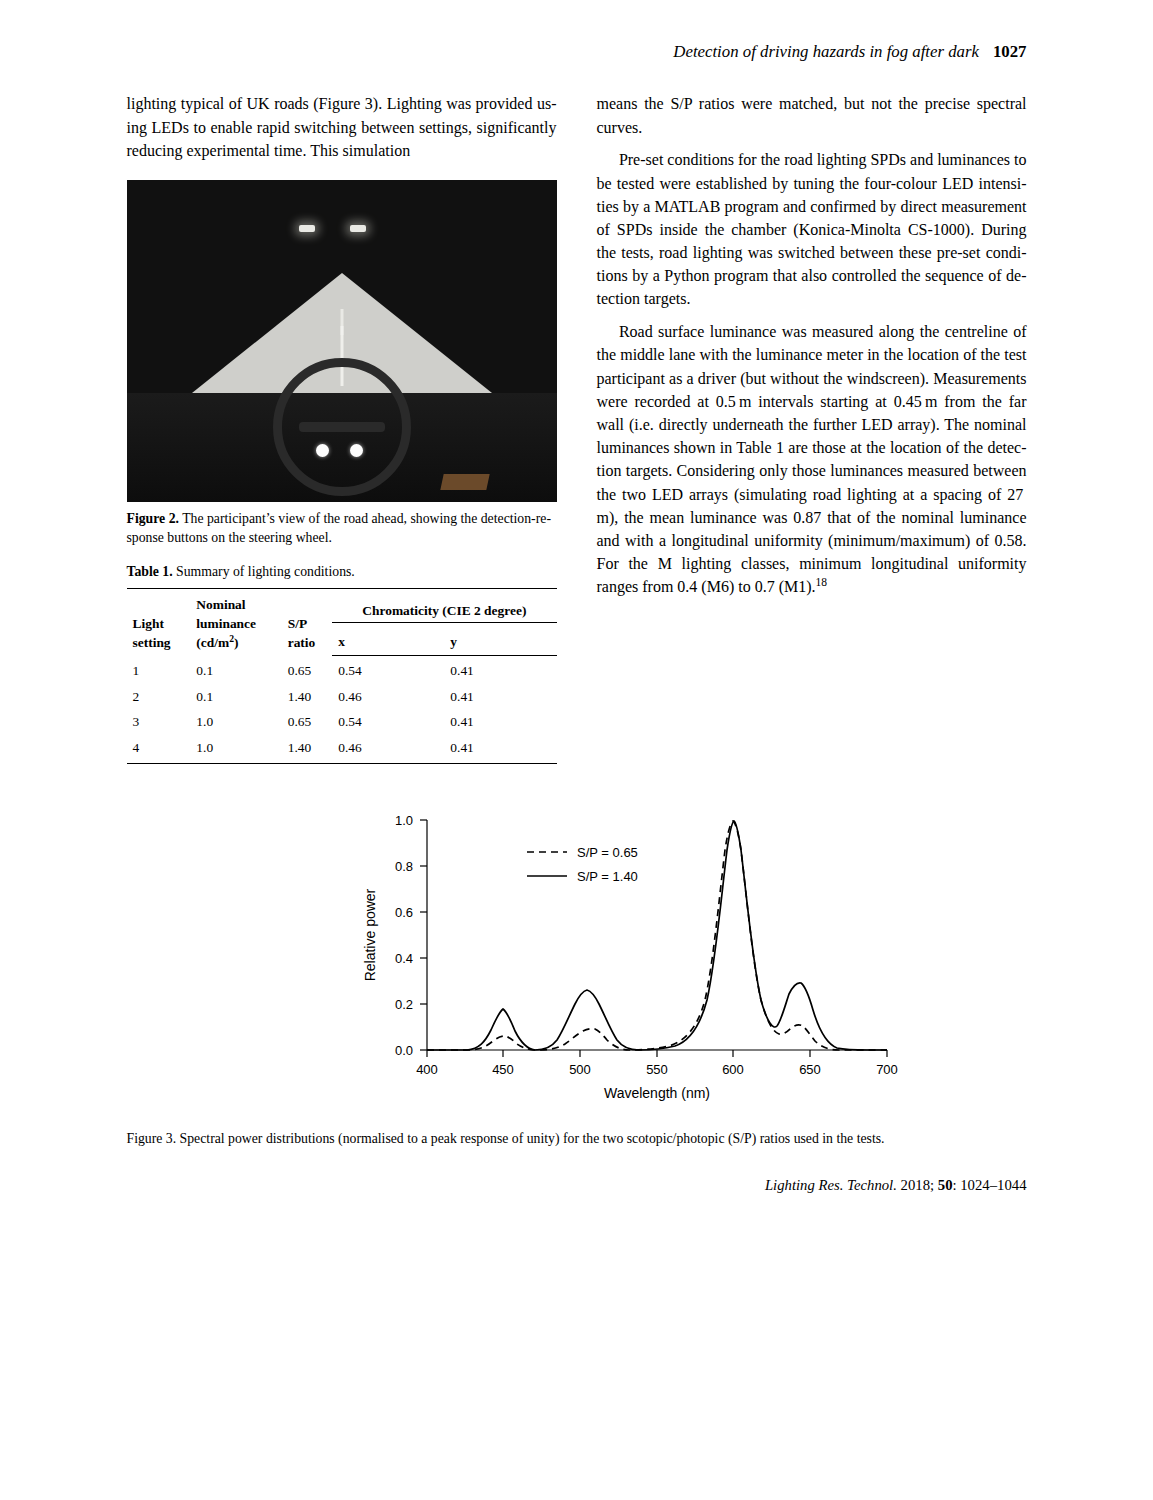Detection of driving hazards in fog after dark 1027
lighting typical of UK roads (Figure 3). Lighting was provided using LEDs to enable rapid switching between settings, significantly reducing experimental time. This simulation
Figure 2. The participant’s view of the road ahead, showing the detection-response buttons on the steering wheel.
Table 1. Summary of lighting conditions.
| Light setting | Nominal luminance (cd/m 2 ) | S/P ratio | Chromaticity (CIE 2 degree) |
| --- | --- | --- | --- |
| x | y |
| 1 | 0.1 | 0.65 | 0.54 | 0.41 |
| 2 | 0.1 | 1.40 | 0.46 | 0.41 |
| 3 | 1.0 | 0.65 | 0.54 | 0.41 |
| 4 | 1.0 | 1.40 | 0.46 | 0.41 |
means the S/P ratios were matched, but not the precise spectral curves.
Pre-set conditions for the road lighting SPDs and luminances to be tested were established by tuning the four-colour LED intensities by a MATLAB program and confirmed by direct measurement of SPDs inside the chamber (Konica-Minolta CS-1000). During the tests, road lighting was switched between these pre-set conditions by a Python program that also controlled the sequence of detection targets.
Road surface luminance was measured along the centreline of the middle lane with the luminance meter in the location of the test participant as a driver (but without the windscreen). Measurements were recorded at 0.5 m intervals starting at 0.45 m from the far wall (i.e. directly underneath the further LED array). The nominal luminances shown in Table 1 are those at the location of the detection targets. Considering only those luminances measured between the two LED arrays (simulating road lighting at a spacing of 27 m), the mean luminance was 0.87 that of the nominal luminance and with a longitudinal uniformity (minimum/maximum) of 0.58. For the M lighting classes, minimum longitudinal uniformity ranges from 0.4 (M6) to 0.7 (M1).18
0.0 0.2 0.4 0.6 0.8 1.0 400 450 500 550 600 650 700 Wavelength (nm) Relative power S/P = 0.65 S/P = 1.40
Figure 3. Spectral power distributions (normalised to a peak response of unity) for the two scotopic/photopic (S/P) ratios used in the tests.
Lighting Res. Technol. 2018; 50: 1024–1044